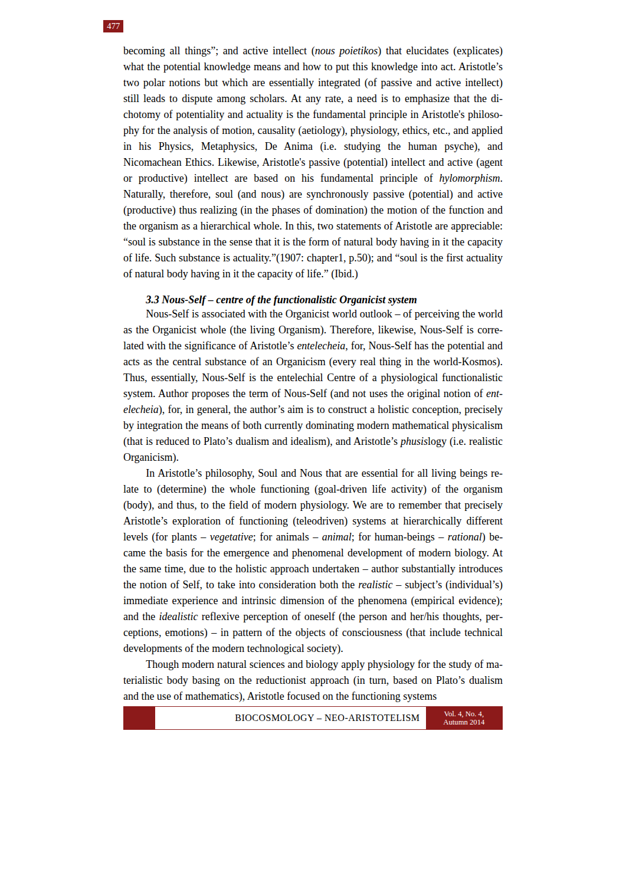477
becoming all things”; and active intellect (nous poietikos) that elucidates (explicates) what the potential knowledge means and how to put this knowledge into act. Aristotle’s two polar notions but which are essentially integrated (of passive and active intellect) still leads to dispute among scholars. At any rate, a need is to emphasize that the dichotomy of potentiality and actuality is the fundamental principle in Aristotle's philosophy for the analysis of motion, causality (aetiology), physiology, ethics, etc., and applied in his Physics, Metaphysics, De Anima (i.e. studying the human psyche), and Nicomachean Ethics. Likewise, Aristotle's passive (potential) intellect and active (agent or productive) intellect are based on his fundamental principle of hylomorphism. Naturally, therefore, soul (and nous) are synchronously passive (potential) and active (productive) thus realizing (in the phases of domination) the motion of the function and the organism as a hierarchical whole. In this, two statements of Aristotle are appreciable: “soul is substance in the sense that it is the form of natural body having in it the capacity of life. Such substance is actuality.”(1907: chapter1, p.50); and “soul is the first actuality of natural body having in it the capacity of life.” (Ibid.)
3.3 Nous-Self – centre of the functionalistic Organicist system
Nous-Self is associated with the Organicist world outlook – of perceiving the world as the Organicist whole (the living Organism). Therefore, likewise, Nous-Self is correlated with the significance of Aristotle’s entelecheia, for, Nous-Self has the potential and acts as the central substance of an Organicism (every real thing in the world-Kosmos). Thus, essentially, Nous-Self is the entelechial Centre of a physiological functionalistic system. Author proposes the term of Nous-Self (and not uses the original notion of entelecheia), for, in general, the author’s aim is to construct a holistic conception, precisely by integration the means of both currently dominating modern mathematical physicalism (that is reduced to Plato’s dualism and idealism), and Aristotle’s phusislogy (i.e. realistic Organicism).
In Aristotle’s philosophy, Soul and Nous that are essential for all living beings relate to (determine) the whole functioning (goal-driven life activity) of the organism (body), and thus, to the field of modern physiology. We are to remember that precisely Aristotle’s exploration of functioning (teleodriven) systems at hierarchically different levels (for plants – vegetative; for animals – animal; for human-beings – rational) became the basis for the emergence and phenomenal development of modern biology. At the same time, due to the holistic approach undertaken – author substantially introduces the notion of Self, to take into consideration both the realistic – subject’s (individual’s) immediate experience and intrinsic dimension of the phenomena (empirical evidence); and the idealistic reflexive perception of oneself (the person and her/his thoughts, perceptions, emotions) – in pattern of the objects of consciousness (that include technical developments of the modern technological society).
Though modern natural sciences and biology apply physiology for the study of materialistic body basing on the reductionist approach (in turn, based on Plato’s dualism and the use of mathematics), Aristotle focused on the functioning systems
BIOCOSMOLOGY – NEO-ARISTOTELISM
Vol. 4, No. 4,
Autumn 2014